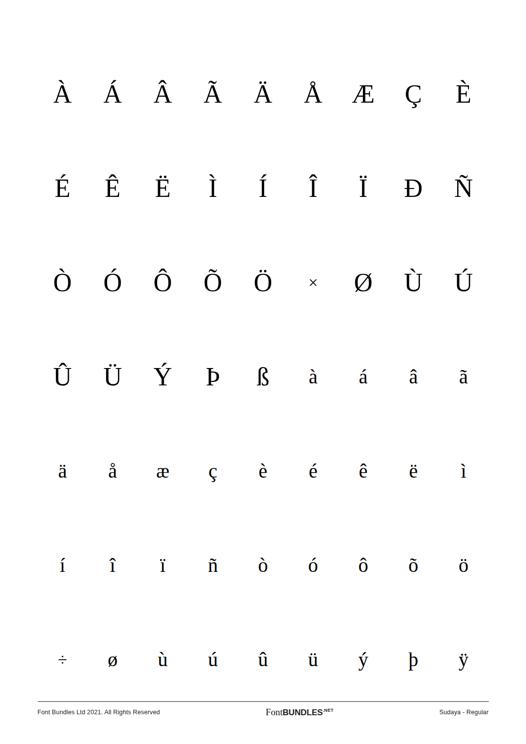À
Á
Â
Ã
Ä
Å
Æ
Ç
È
É
Ê
Ë
Ì
Í
Î
Ï
Ð
Ñ
Ò
Ó
Ô
Õ
Ö
×
Ø
Ù
Ú
Û
Ü
Ý
Þ
ß
à
á
â
ã
ä
å
æ
ç
è
é
ê
ë
ì
í
î
ï
ñ
ò
ó
ô
õ
ö
÷
ø
ù
ú
û
ü
ý
þ
ÿ
Font Bundles Ltd 2021. All Rights Reserved
Font BUNDLES.NET
Sudaya - Regular